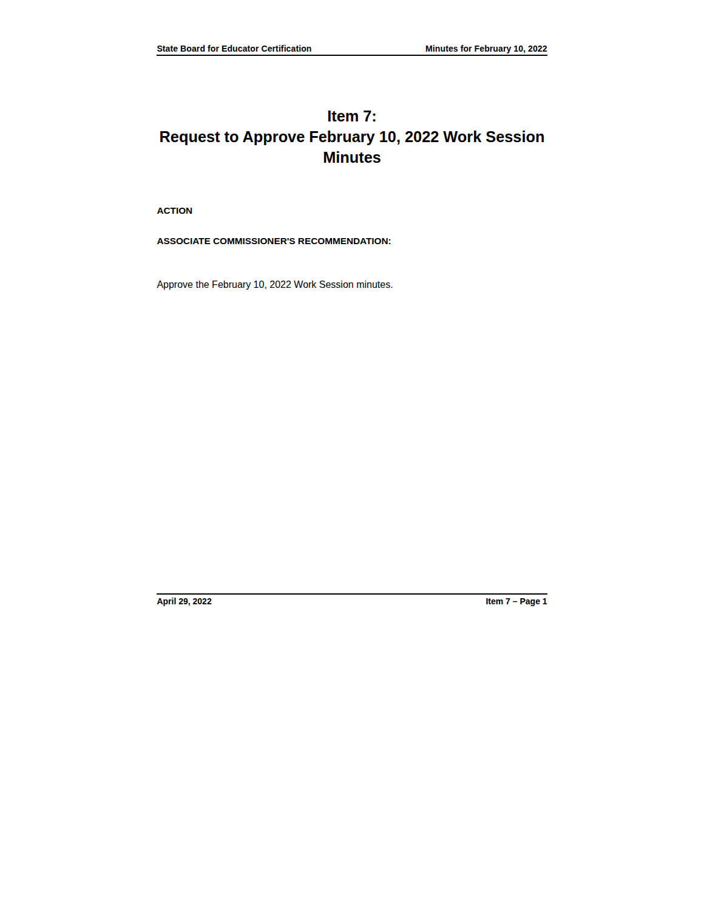State Board for Educator Certification
Minutes for February 10, 2022
Item 7: Request to Approve February 10, 2022 Work Session Minutes
ACTION
ASSOCIATE COMMISSIONER'S RECOMMENDATION:
Approve the February 10, 2022 Work Session minutes.
April 29, 2022
Item 7 – Page 1